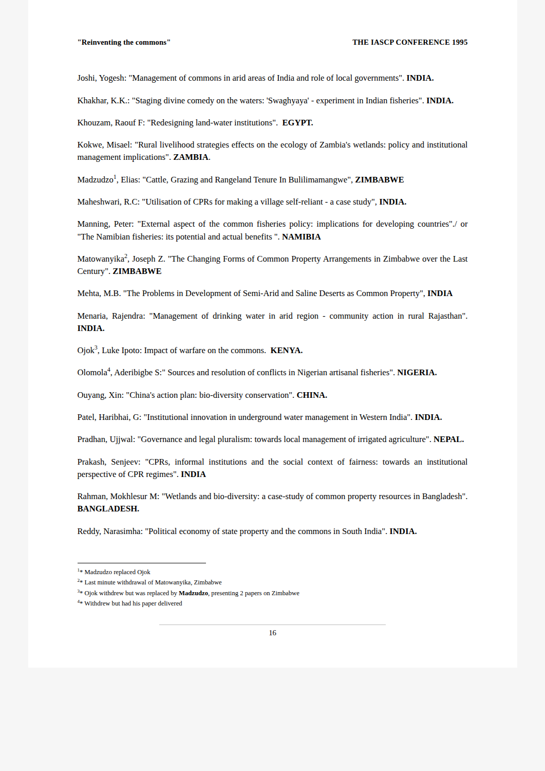"Reinventing the commons" THE IASCP CONFERENCE 1995
Joshi, Yogesh: "Management of commons in arid areas of India and role of local governments". INDIA.
Khakhar, K.K.: "Staging divine comedy on the waters: 'Swaghyaya' - experiment in Indian fisheries". INDIA.
Khouzam, Raouf F: "Redesigning land-water institutions". EGYPT.
Kokwe, Misael: "Rural livelihood strategies effects on the ecology of Zambia's wetlands: policy and institutional management implications". ZAMBIA.
Madzudzo1, Elias: "Cattle, Grazing and Rangeland Tenure In Bulilimamangwe", ZIMBABWE
Maheshwari, R.C: "Utilisation of CPRs for making a village self-reliant - a case study", INDIA.
Manning, Peter: "External aspect of the common fisheries policy: implications for developing countries"./ or "The Namibian fisheries: its potential and actual benefits ". NAMIBIA
Matowanyika2, Joseph Z. "The Changing Forms of Common Property Arrangements in Zimbabwe over the Last Century". ZIMBABWE
Mehta, M.B. "The Problems in Development of Semi-Arid and Saline Deserts as Common Property", INDIA
Menaria, Rajendra: "Management of drinking water in arid region - community action in rural Rajasthan". INDIA.
Ojok3, Luke Ipoto: Impact of warfare on the commons. KENYA.
Olomola4, Aderibigbe S:" Sources and resolution of conflicts in Nigerian artisanal fisheries". NIGERIA.
Ouyang, Xin: "China's action plan: bio-diversity conservation". CHINA.
Patel, Haribhai, G: "Institutional innovation in underground water management in Western India". INDIA.
Pradhan, Ujjwal: "Governance and legal pluralism: towards local management of irrigated agriculture". NEPAL.
Prakash, Senjeev: "CPRs, informal institutions and the social context of fairness: towards an institutional perspective of CPR regimes". INDIA
Rahman, Mokhlesur M: "Wetlands and bio-diversity: a case-study of common property resources in Bangladesh". BANGLADESH.
Reddy, Narasimha: "Political economy of state property and the commons in South India". INDIA.
1* Madzudzo replaced Ojok
2* Last minute withdrawal of Matowanyika, Zimbabwe
3* Ojok withdrew but was replaced by Madzudzo, presenting 2 papers on Zimbabwe
4* Withdrew but had his paper delivered
16